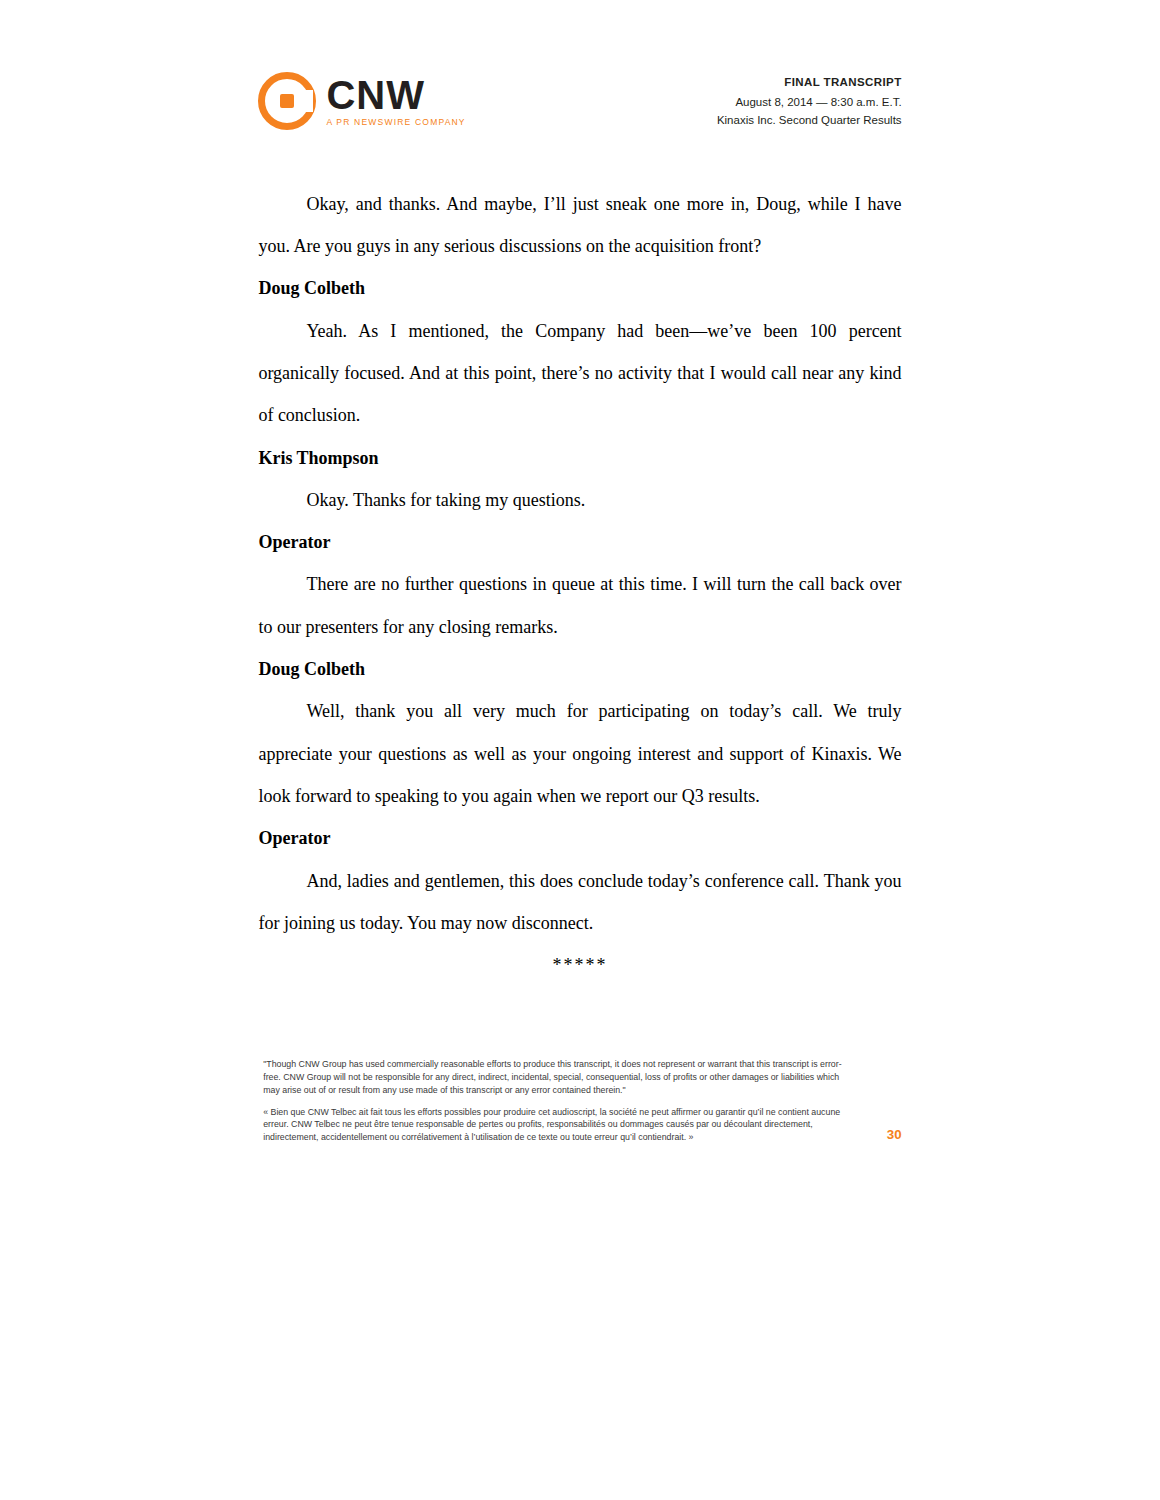CNW
A PR NEWSWIRE COMPANY
FINAL TRANSCRIPT
August 8, 2014 — 8:30 a.m. E.T.
Kinaxis Inc. Second Quarter Results
Okay, and thanks. And maybe, I’ll just sneak one more in, Doug, while I have you. Are you guys in any serious discussions on the acquisition front?
Doug Colbeth
Yeah. As I mentioned, the Company had been—we’ve been 100 percent organically focused. And at this point, there’s no activity that I would call near any kind of conclusion.
Kris Thompson
Okay. Thanks for taking my questions.
Operator
There are no further questions in queue at this time. I will turn the call back over to our presenters for any closing remarks.
Doug Colbeth
Well, thank you all very much for participating on today’s call. We truly appreciate your questions as well as your ongoing interest and support of Kinaxis. We look forward to speaking to you again when we report our Q3 results.
Operator
And, ladies and gentlemen, this does conclude today’s conference call. Thank you for joining us today. You may now disconnect.
*****
"Though CNW Group has used commercially reasonable efforts to produce this transcript, it does not represent or warrant that this transcript is error-free. CNW Group will not be responsible for any direct, indirect, incidental, special, consequential, loss of profits or other damages or liabilities which may arise out of or result from any use made of this transcript or any error contained therein."
« Bien que CNW Telbec ait fait tous les efforts possibles pour produire cet audioscript, la société ne peut affirmer ou garantir qu’il ne contient aucune erreur. CNW Telbec ne peut être tenue responsable de pertes ou profits, responsabilités ou dommages causés par ou découlant directement, indirectement, accidentellement ou corrélativement à l’utilisation de ce texte ou toute erreur qu’il contiendrait. »
30